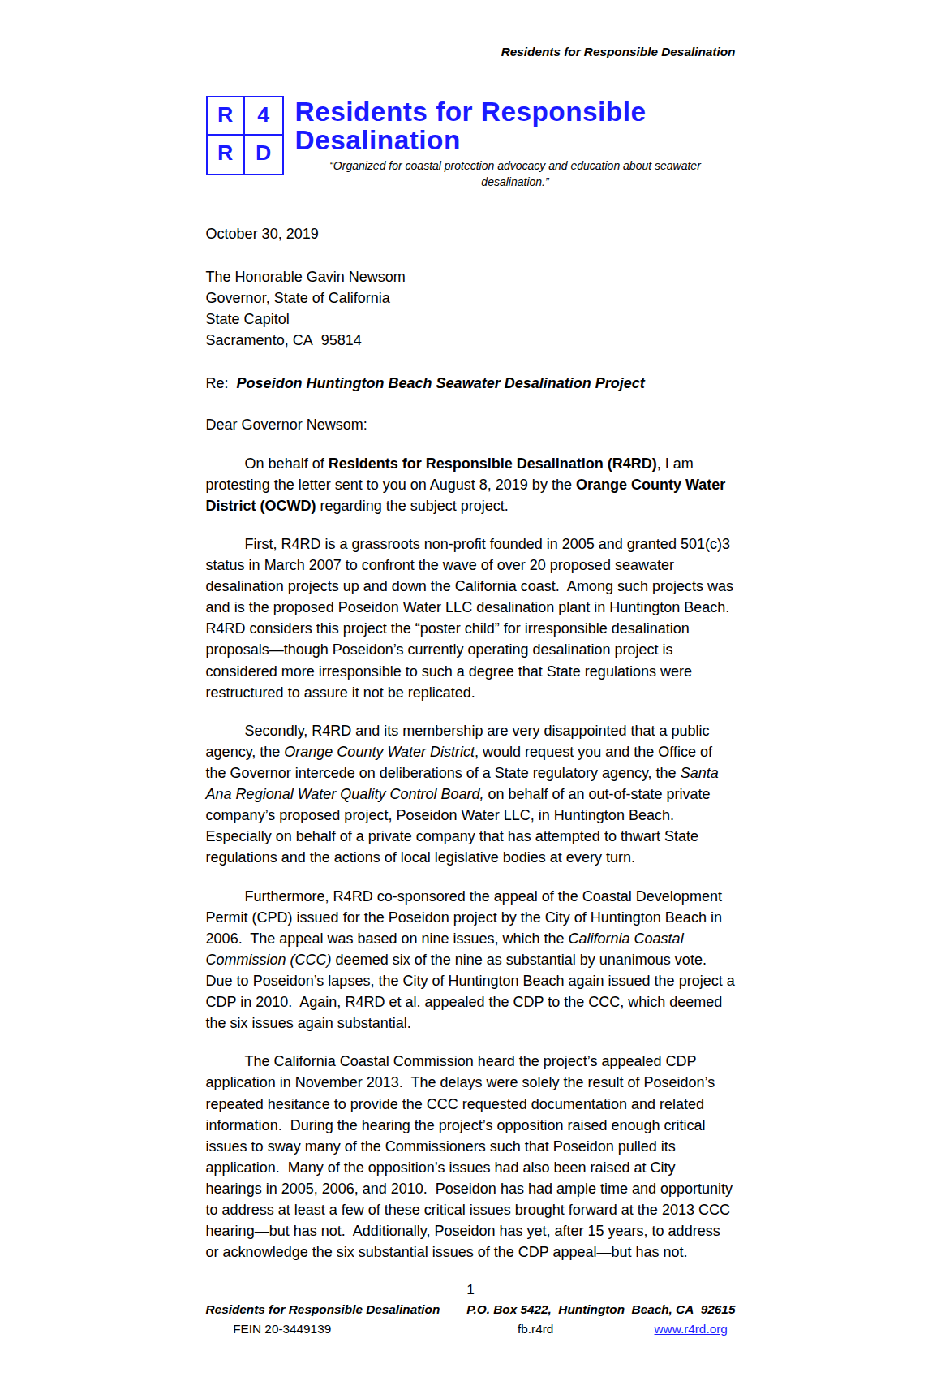Residents for Responsible Desalination
R
4
R
D
Residents for Responsible Desalination
“Organized for coastal protection advocacy and education about seawater desalination.”
October 30, 2019
The Honorable Gavin Newsom
Governor, State of California
State Capitol
Sacramento, CA 95814
Re: Poseidon Huntington Beach Seawater Desalination Project
Dear Governor Newsom:
On behalf of Residents for Responsible Desalination (R4RD), I am protesting the letter sent to you on August 8, 2019 by the Orange County Water District (OCWD) regarding the subject project.
First, R4RD is a grassroots non-profit founded in 2005 and granted 501(c)3 status in March 2007 to confront the wave of over 20 proposed seawater desalination projects up and down the California coast. Among such projects was and is the proposed Poseidon Water LLC desalination plant in Huntington Beach. R4RD considers this project the “poster child” for irresponsible desalination proposals—though Poseidon’s currently operating desalination project is considered more irresponsible to such a degree that State regulations were restructured to assure it not be replicated.
Secondly, R4RD and its membership are very disappointed that a public agency, the Orange County Water District, would request you and the Office of the Governor intercede on deliberations of a State regulatory agency, the Santa Ana Regional Water Quality Control Board, on behalf of an out-of-state private company’s proposed project, Poseidon Water LLC, in Huntington Beach. Especially on behalf of a private company that has attempted to thwart State regulations and the actions of local legislative bodies at every turn.
Furthermore, R4RD co-sponsored the appeal of the Coastal Development Permit (CPD) issued for the Poseidon project by the City of Huntington Beach in 2006. The appeal was based on nine issues, which the California Coastal Commission (CCC) deemed six of the nine as substantial by unanimous vote. Due to Poseidon’s lapses, the City of Huntington Beach again issued the project a CDP in 2010. Again, R4RD et al. appealed the CDP to the CCC, which deemed the six issues again substantial.
The California Coastal Commission heard the project’s appealed CDP application in November 2013. The delays were solely the result of Poseidon’s repeated hesitance to provide the CCC requested documentation and related information. During the hearing the project’s opposition raised enough critical issues to sway many of the Commissioners such that Poseidon pulled its application. Many of the opposition’s issues had also been raised at City hearings in 2005, 2006, and 2010. Poseidon has had ample time and opportunity to address at least a few of these critical issues brought forward at the 2013 CCC hearing—but has not. Additionally, Poseidon has yet, after 15 years, to address or acknowledge the six substantial issues of the CDP appeal—but has not.
1
Residents for Responsible Desalination P.O. Box 5422, Huntington Beach, CA 92615
FEIN 20-3449139 fb.r4rd www.r4rd.org